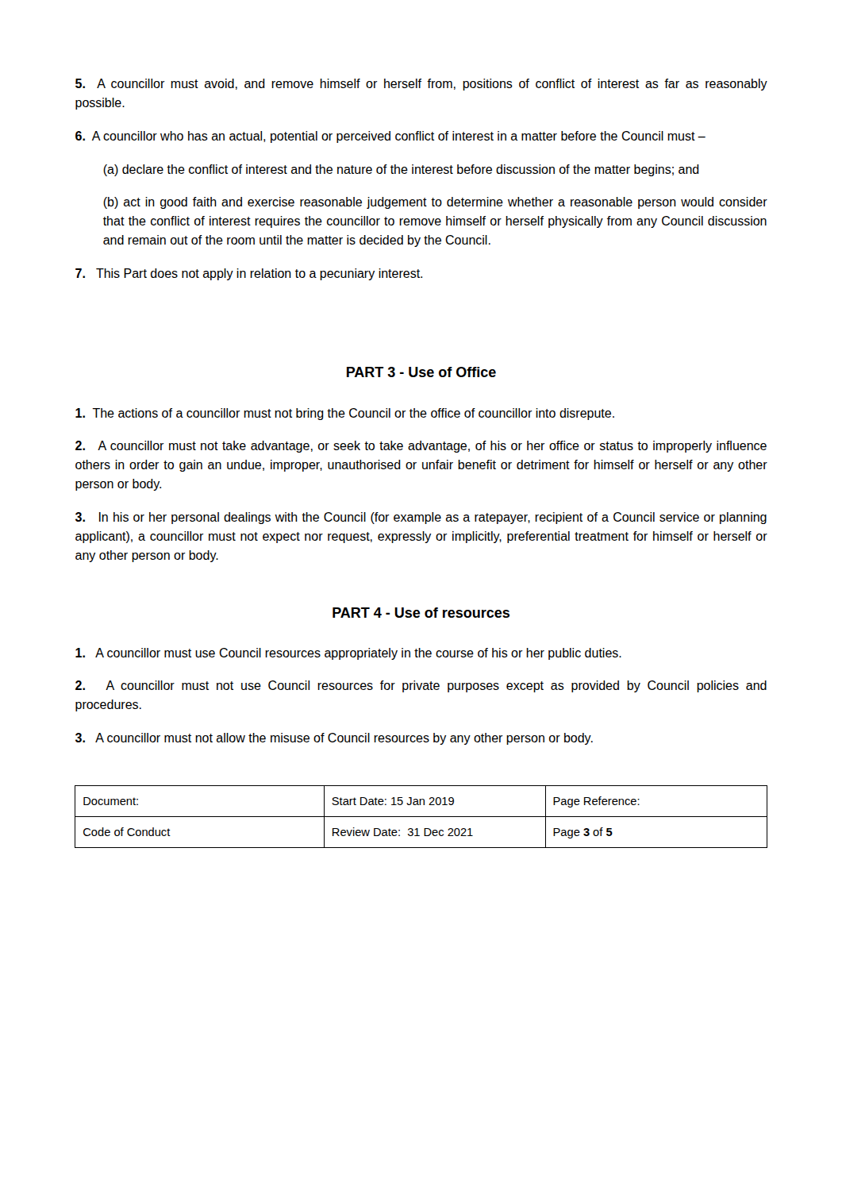5. A councillor must avoid, and remove himself or herself from, positions of conflict of interest as far as reasonably possible.
6. A councillor who has an actual, potential or perceived conflict of interest in a matter before the Council must –
(a) declare the conflict of interest and the nature of the interest before discussion of the matter begins; and
(b) act in good faith and exercise reasonable judgement to determine whether a reasonable person would consider that the conflict of interest requires the councillor to remove himself or herself physically from any Council discussion and remain out of the room until the matter is decided by the Council.
7. This Part does not apply in relation to a pecuniary interest.
PART 3 - Use of Office
1. The actions of a councillor must not bring the Council or the office of councillor into disrepute.
2. A councillor must not take advantage, or seek to take advantage, of his or her office or status to improperly influence others in order to gain an undue, improper, unauthorised or unfair benefit or detriment for himself or herself or any other person or body.
3. In his or her personal dealings with the Council (for example as a ratepayer, recipient of a Council service or planning applicant), a councillor must not expect nor request, expressly or implicitly, preferential treatment for himself or herself or any other person or body.
PART 4 - Use of resources
1. A councillor must use Council resources appropriately in the course of his or her public duties.
2. A councillor must not use Council resources for private purposes except as provided by Council policies and procedures.
3. A councillor must not allow the misuse of Council resources by any other person or body.
| Document: | Start Date: 15 Jan 2019 | Page Reference: |
| Code of Conduct | Review Date: 31 Dec 2021 | Page 3 of 5 |